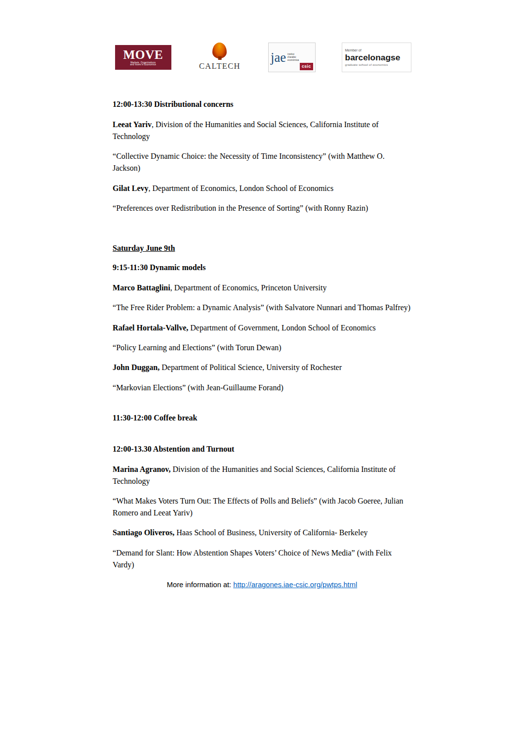MOVE
Markets, Organizations
and Votes in Economics
CALTECH
jae
institut
d'anàlisi
econòmica
csic
Member of
barcelonagse
graduate school of economics
12:00-13:30 Distributional concerns
Leeat Yariv, Division of the Humanities and Social Sciences, California Institute of Technology
“Collective Dynamic Choice: the Necessity of Time Inconsistency” (with Matthew O. Jackson)
Gilat Levy, Department of Economics, London School of Economics
“Preferences over Redistribution in the Presence of Sorting” (with Ronny Razin)
Saturday June 9th
9:15-11:30 Dynamic models
Marco Battaglini, Department of Economics, Princeton University
“The Free Rider Problem: a Dynamic Analysis” (with Salvatore Nunnari and Thomas Palfrey)
Rafael Hortala-Vallve, Department of Government, London School of Economics
“Policy Learning and Elections” (with Torun Dewan)
John Duggan, Department of Political Science, University of Rochester
“Markovian Elections” (with Jean-Guillaume Forand)
11:30-12:00 Coffee break
12:00-13.30 Abstention and Turnout
Marina Agranov, Division of the Humanities and Social Sciences, California Institute of Technology
“What Makes Voters Turn Out: The Effects of Polls and Beliefs” (with Jacob Goeree, Julian Romero and Leeat Yariv)
Santiago Oliveros, Haas School of Business, University of California- Berkeley
“Demand for Slant: How Abstention Shapes Voters’ Choice of News Media” (with Felix Vardy)
More information at: http://aragones.iae-csic.org/pwtps.html